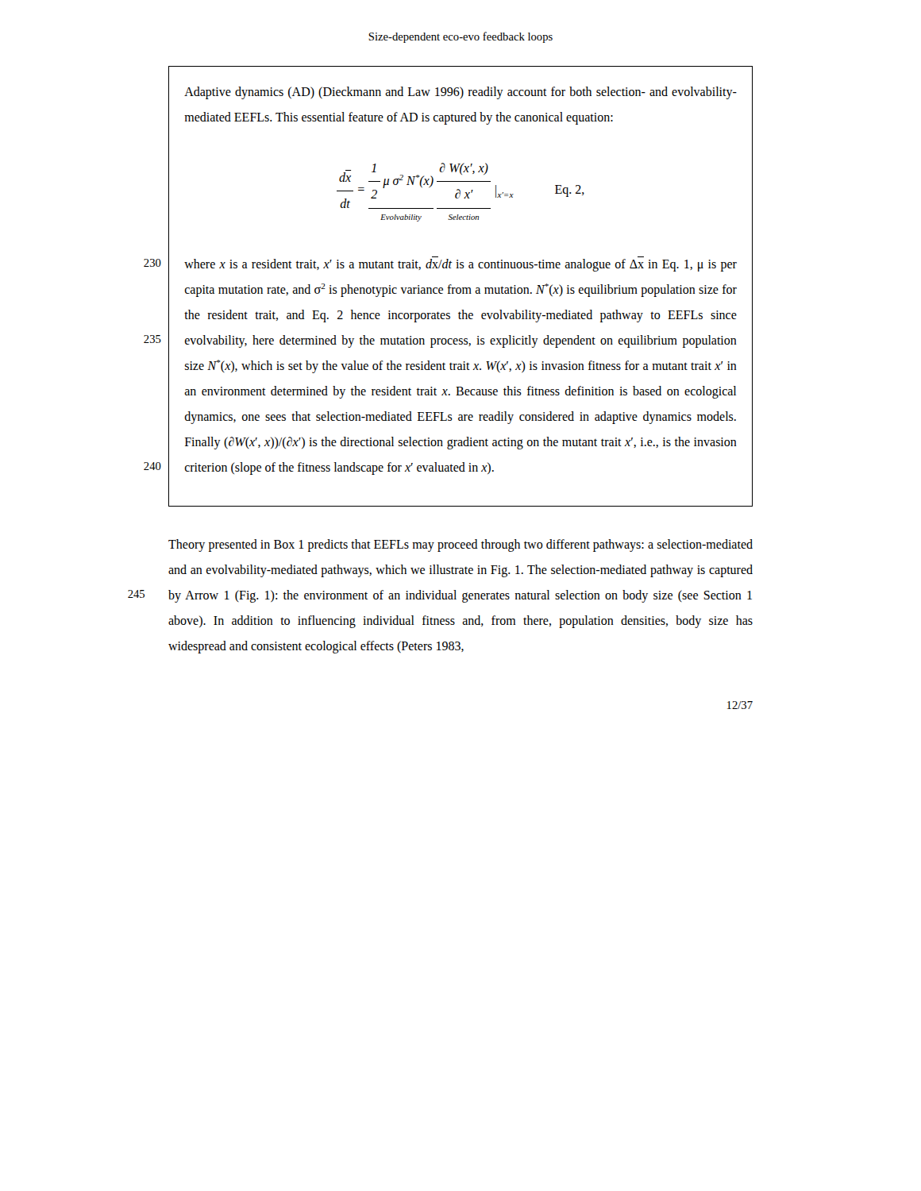Size-dependent eco-evo feedback loops
Adaptive dynamics (AD) (Dieckmann and Law 1996) readily account for both selection- and evolvability-mediated EEFLs. This essential feature of AD is captured by the canonical equation:
dx dt = 12 μ σ2 N*(x) Evolvability ∂ W(x′, x)∂ x′ Selection |x′=x Eq. 2,
230
where x is a resident trait, x′ is a mutant trait, dx/dt is a continuous-time analogue of Δx in Eq. 1, μ is per capita mutation rate, and σ2 is phenotypic variance from a mutation. N*(x) is equilibrium population size for the resident trait, and Eq. 2 hence incorporates the evolvability-mediated pathway to EEFLs since evolvability, here determined by the mutation process, is explicitly 235dependent on equilibrium population size N*(x), which is set by the value of the resident trait x. W(x′, x) is invasion fitness for a mutant trait x′ in an environment determined by the resident trait x. Because this fitness definition is based on ecological dynamics, one sees that selection-mediated EEFLs are readily considered in adaptive dynamics models. Finally (∂W(x′, x))/(∂x′) is the directional selection gradient acting on the mutant trait x′, i.e., is the invasion criterion (slope of 240the fitness landscape for x′ evaluated in x).
Theory presented in Box 1 predicts that EEFLs may proceed through two different pathways: a selection-mediated and an evolvability-mediated pathways, which we illustrate in Fig. 1. The selection-mediated pathway is captured by Arrow 1 (Fig. 1): the environment of an individual generates natural 245selection on body size (see Section 1 above). In addition to influencing individual fitness and, from there, population densities, body size has widespread and consistent ecological effects (Peters 1983,
12/37